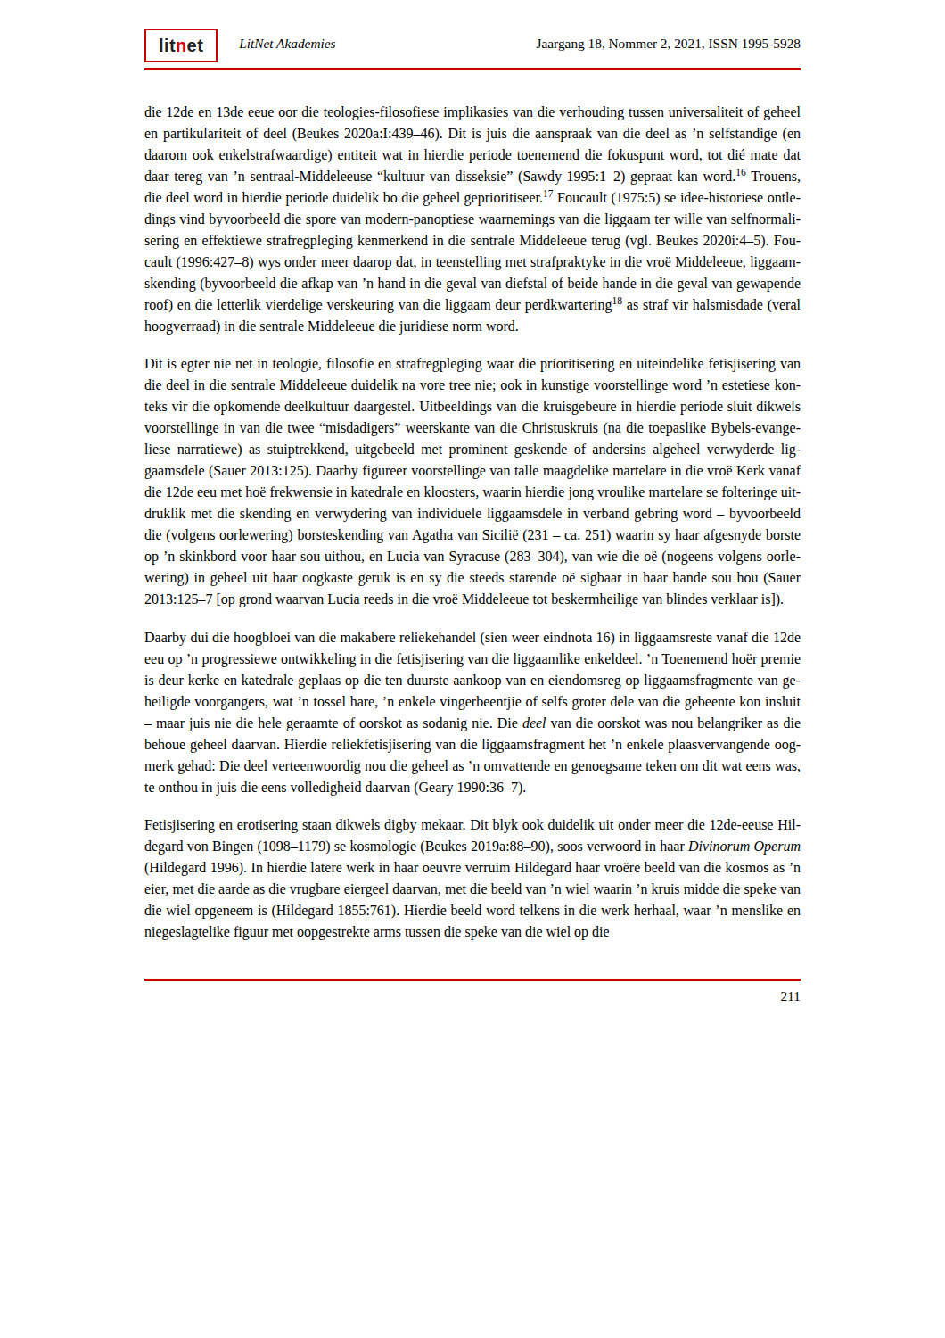litnet
LitNet Akademies Jaargang 18, Nommer 2, 2021, ISSN 1995-5928
die 12de en 13de eeue oor die teologies-filosofiese implikasies van die verhouding tussen universaliteit of geheel en partikulariteit of deel (Beukes 2020a:I:439–46). Dit is juis die aanspraak van die deel as ’n selfstandige (en daarom ook enkelstrafwaardige) entiteit wat in hierdie periode toenemend die fokuspunt word, tot dié mate dat daar tereg van ’n sentraal-Middeleeuse “kultuur van disseksie” (Sawdy 1995:1–2) gepraat kan word.16 Trouens, die deel word in hierdie periode duidelik bo die geheel geprioritiseer.17 Foucault (1975:5) se idee-historiese ontledings vind byvoorbeeld die spore van modern-panoptiese waarnemings van die liggaam ter wille van selfnormalisering en effektiewe strafregpleging kenmerkend in die sentrale Middeleeue terug (vgl. Beukes 2020i:4–5). Foucault (1996:427–8) wys onder meer daarop dat, in teenstelling met strafpraktyke in die vroë Middeleeue, liggaamskending (byvoorbeeld die afkap van ’n hand in die geval van diefstal of beide hande in die geval van gewapende roof) en die letterlik vierdelige verskeuring van die liggaam deur perdkwartering18 as straf vir halsmisdade (veral hoogverraad) in die sentrale Middeleeue die juridiese norm word.
Dit is egter nie net in teologie, filosofie en strafregpleging waar die prioritisering en uiteindelike fetisjisering van die deel in die sentrale Middeleeue duidelik na vore tree nie; ook in kunstige voorstellinge word ’n estetiese konteks vir die opkomende deelkultuur daargestel. Uitbeeldings van die kruisgebeure in hierdie periode sluit dikwels voorstellinge in van die twee “misdadigers” weerskante van die Christuskruis (na die toepaslike Bybels-evangeliese narratiewe) as stuiptrekkend, uitgebeeld met prominent geskende of andersins algeheel verwyderde liggaamsdele (Sauer 2013:125). Daarby figureer voorstellinge van talle maagdelike martelare in die vroë Kerk vanaf die 12de eeu met hoë frekwensie in katedrale en kloosters, waarin hierdie jong vroulike martelare se folteringe uitdruklik met die skending en verwydering van individuele liggaamsdele in verband gebring word – byvoorbeeld die (volgens oorlewering) borsteskending van Agatha van Sicilië (231 – ca. 251) waarin sy haar afgesnyde borste op ’n skinkbord voor haar sou uithou, en Lucia van Syracuse (283–304), van wie die oë (nogeens volgens oorlewering) in geheel uit haar oogkaste geruk is en sy die steeds starende oë sigbaar in haar hande sou hou (Sauer 2013:125–7 [op grond waarvan Lucia reeds in die vroë Middeleeue tot beskermheilige van blindes verklaar is]).
Daarby dui die hoogbloei van die makabere reliekehandel (sien weer eindnota 16) in liggaamsreste vanaf die 12de eeu op ’n progressiewe ontwikkeling in die fetisjisering van die liggaamlike enkeldeel. ’n Toenemend hoër premie is deur kerke en katedrale geplaas op die ten duurste aankoop van en eiendomsreg op liggaamsfragmente van geheiligde voorgangers, wat ’n tossel hare, ’n enkele vingerbeentjie of selfs groter dele van die gebeente kon insluit – maar juis nie die hele geraamte of oorskot as sodanig nie. Die deel van die oorskot was nou belangriker as die behoue geheel daarvan. Hierdie reliekfetisjisering van die liggaamsfragment het ’n enkele plaasvervangende oogmerk gehad: Die deel verteenwoordig nou die geheel as ’n omvattende en genoegsame teken om dit wat eens was, te onthou in juis die eens volledigheid daarvan (Geary 1990:36–7).
Fetisjisering en erotisering staan dikwels digby mekaar. Dit blyk ook duidelik uit onder meer die 12de-eeuse Hildegard von Bingen (1098–1179) se kosmologie (Beukes 2019a:88–90), soos verwoord in haar Divinorum Operum (Hildegard 1996). In hierdie latere werk in haar oeuvre verruim Hildegard haar vroëre beeld van die kosmos as ’n eier, met die aarde as die vrugbare eiergeel daarvan, met die beeld van ’n wiel waarin ’n kruis midde die speke van die wiel opgeneem is (Hildegard 1855:761). Hierdie beeld word telkens in die werk herhaal, waar ’n menslike en niegeslagtelike figuur met oopgestrekte arms tussen die speke van die wiel op die
211